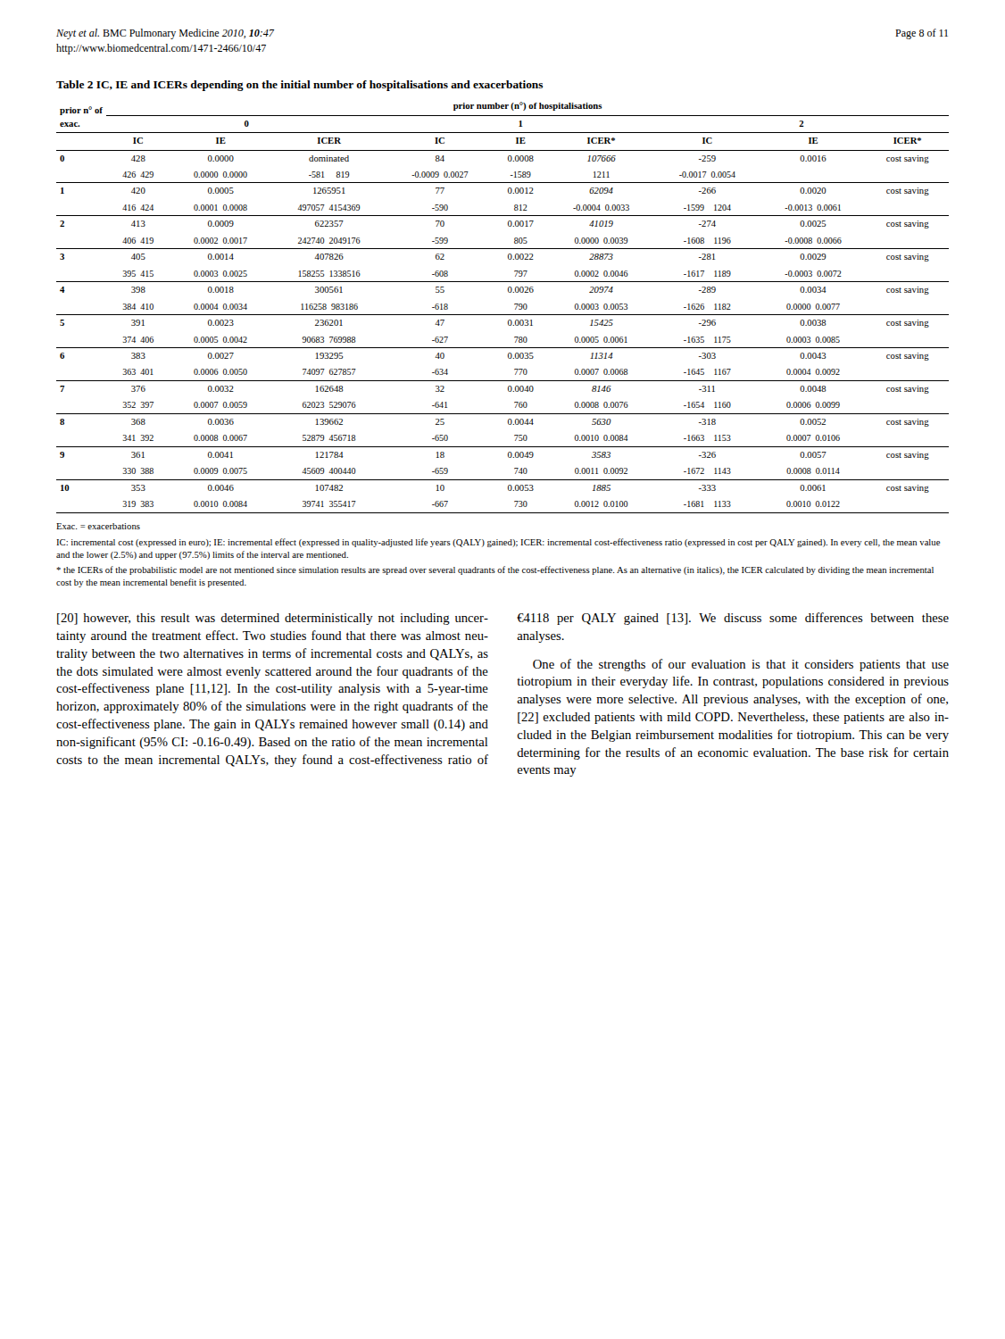Neyt et al. BMC Pulmonary Medicine 2010, 10:47
http://www.biomedcentral.com/1471-2466/10/47
Page 8 of 11
Table 2 IC, IE and ICERs depending on the initial number of hospitalisations and exacerbations
| prior n° of exac. | prior number (n°) of hospitalisations |
| --- | --- |
| 0 | 1 | 2 |
| | IC | IE | ICER | IC | IE | ICER* | IC | IE | ICER* |
| 0 | 428 | 0.0000 | dominated | 84 | 0.0008 | 107666 | -259 | 0.0016 | cost saving |
| | 426 429 | 0.0000 0.0000 | -581 819 | -0.0009 0.0027 | -1589 | 1211 | -0.0017 0.0054 | | |
| 1 | 420 | 0.0005 | 1265951 | 77 | 0.0012 | 62094 | -266 | 0.0020 | cost saving |
| | 416 424 | 0.0001 0.0008 | 497057 4154369 | -590 | 812 | -0.0004 0.0033 | -1599 1204 | -0.0013 0.0061 | |
| 2 | 413 | 0.0009 | 622357 | 70 | 0.0017 | 41019 | -274 | 0.0025 | cost saving |
| | 406 419 | 0.0002 0.0017 | 242740 2049176 | -599 | 805 | 0.0000 0.0039 | -1608 1196 | -0.0008 0.0066 | |
| 3 | 405 | 0.0014 | 407826 | 62 | 0.0022 | 28873 | -281 | 0.0029 | cost saving |
| | 395 415 | 0.0003 0.0025 | 158255 1338516 | -608 | 797 | 0.0002 0.0046 | -1617 1189 | -0.0003 0.0072 | |
| 4 | 398 | 0.0018 | 300561 | 55 | 0.0026 | 20974 | -289 | 0.0034 | cost saving |
| | 384 410 | 0.0004 0.0034 | 116258 983186 | -618 | 790 | 0.0003 0.0053 | -1626 1182 | 0.0000 0.0077 | |
| 5 | 391 | 0.0023 | 236201 | 47 | 0.0031 | 15425 | -296 | 0.0038 | cost saving |
| | 374 406 | 0.0005 0.0042 | 90683 769988 | -627 | 780 | 0.0005 0.0061 | -1635 1175 | 0.0003 0.0085 | |
| 6 | 383 | 0.0027 | 193295 | 40 | 0.0035 | 11314 | -303 | 0.0043 | cost saving |
| | 363 401 | 0.0006 0.0050 | 74097 627857 | -634 | 770 | 0.0007 0.0068 | -1645 1167 | 0.0004 0.0092 | |
| 7 | 376 | 0.0032 | 162648 | 32 | 0.0040 | 8146 | -311 | 0.0048 | cost saving |
| | 352 397 | 0.0007 0.0059 | 62023 529076 | -641 | 760 | 0.0008 0.0076 | -1654 1160 | 0.0006 0.0099 | |
| 8 | 368 | 0.0036 | 139662 | 25 | 0.0044 | 5630 | -318 | 0.0052 | cost saving |
| | 341 392 | 0.0008 0.0067 | 52879 456718 | -650 | 750 | 0.0010 0.0084 | -1663 1153 | 0.0007 0.0106 | |
| 9 | 361 | 0.0041 | 121784 | 18 | 0.0049 | 3583 | -326 | 0.0057 | cost saving |
| | 330 388 | 0.0009 0.0075 | 45609 400440 | -659 | 740 | 0.0011 0.0092 | -1672 1143 | 0.0008 0.0114 | |
| 10 | 353 | 0.0046 | 107482 | 10 | 0.0053 | 1885 | -333 | 0.0061 | cost saving |
| | 319 383 | 0.0010 0.0084 | 39741 355417 | -667 | 730 | 0.0012 0.0100 | -1681 1133 | 0.0010 0.0122 | |
Exac. = exacerbations
IC: incremental cost (expressed in euro); IE: incremental effect (expressed in quality-adjusted life years (QALY) gained); ICER: incremental cost-effectiveness ratio (expressed in cost per QALY gained). In every cell, the mean value and the lower (2.5%) and upper (97.5%) limits of the interval are mentioned.
* the ICERs of the probabilistic model are not mentioned since simulation results are spread over several quadrants of the cost-effectiveness plane. As an alternative (in italics), the ICER calculated by dividing the mean incremental cost by the mean incremental benefit is presented.
[20] however, this result was determined deterministically not including uncertainty around the treatment effect. Two studies found that there was almost neutrality between the two alternatives in terms of incremental costs and QALYs, as the dots simulated were almost evenly scattered around the four quadrants of the cost-effectiveness plane [11,12]. In the cost-utility analysis with a 5-year-time horizon, approximately 80% of the simulations were in the right quadrants of the cost-effectiveness plane. The gain in QALYs remained however small (0.14) and non-significant (95% CI: -0.16-0.49). Based on the ratio of the mean incremental costs to the mean incremental QALYs, they found a cost-effectiveness ratio of €4118 per QALY gained [13]. We discuss some differences between these analyses.
One of the strengths of our evaluation is that it considers patients that use tiotropium in their everyday life. In contrast, populations considered in previous analyses were more selective. All previous analyses, with the exception of one, [22] excluded patients with mild COPD. Nevertheless, these patients are also included in the Belgian reimbursement modalities for tiotropium. This can be very determining for the results of an economic evaluation. The base risk for certain events may